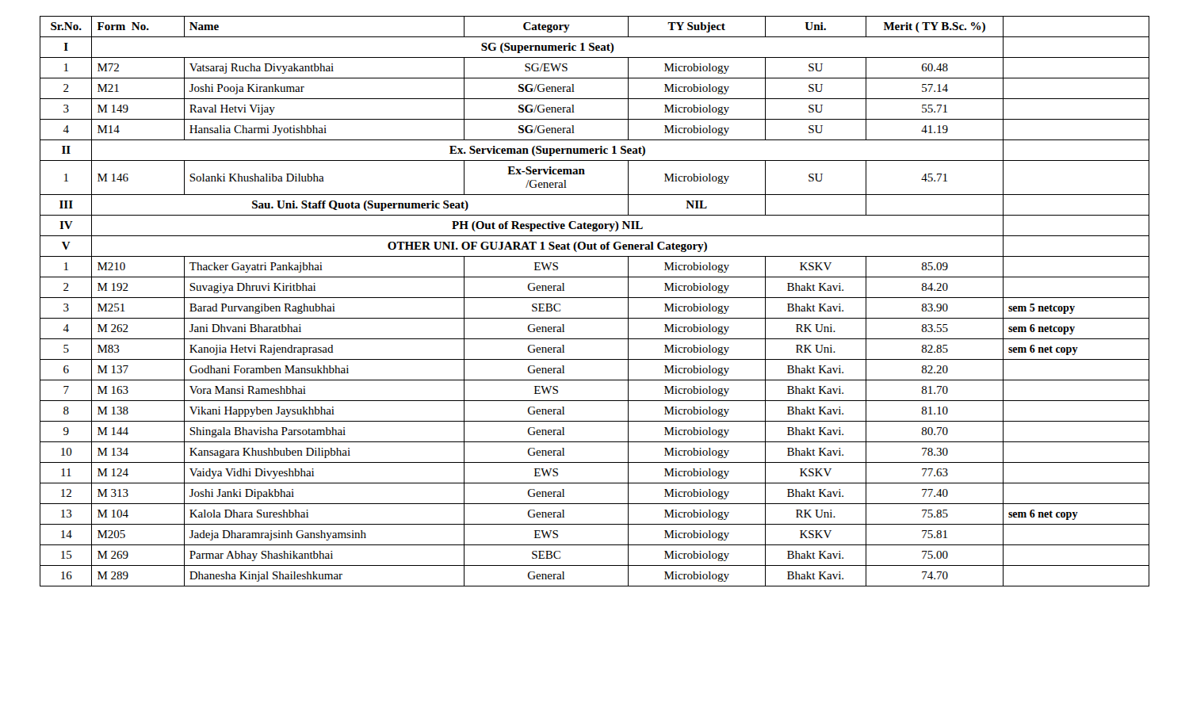| Sr.No. | Form No. | Name | Category | TY Subject | Uni. | Merit ( TY B.Sc. %) | |
| --- | --- | --- | --- | --- | --- | --- | --- |
| I | SG (Supernumeric 1 Seat) | |
| 1 | M72 | Vatsaraj Rucha Divyakantbhai | SG/EWS | Microbiology | SU | 60.48 | |
| 2 | M21 | Joshi Pooja Kirankumar | SG /General | Microbiology | SU | 57.14 | |
| 3 | M 149 | Raval Hetvi Vijay | SG /General | Microbiology | SU | 55.71 | |
| 4 | M14 | Hansalia Charmi Jyotishbhai | SG /General | Microbiology | SU | 41.19 | |
| II | Ex. Serviceman (Supernumeric 1 Seat) | |
| 1 | M 146 | Solanki Khushaliba Dilubha | Ex-Serviceman /General | Microbiology | SU | 45.71 | |
| III | Sau. Uni. Staff Quota (Supernumeric Seat) | NIL | | | |
| IV | PH (Out of Respective Category) NIL | |
| V | OTHER UNI. OF GUJARAT 1 Seat (Out of General Category) | |
| 1 | M210 | Thacker Gayatri Pankajbhai | EWS | Microbiology | KSKV | 85.09 | |
| 2 | M 192 | Suvagiya Dhruvi Kiritbhai | General | Microbiology | Bhakt Kavi. | 84.20 | |
| 3 | M251 | Barad Purvangiben Raghubhai | SEBC | Microbiology | Bhakt Kavi. | 83.90 | sem 5 netcopy |
| 4 | M 262 | Jani Dhvani Bharatbhai | General | Microbiology | RK Uni. | 83.55 | sem 6 netcopy |
| 5 | M83 | Kanojia Hetvi Rajendraprasad | General | Microbiology | RK Uni. | 82.85 | sem 6 net copy |
| 6 | M 137 | Godhani Foramben Mansukhbhai | General | Microbiology | Bhakt Kavi. | 82.20 | |
| 7 | M 163 | Vora Mansi Rameshbhai | EWS | Microbiology | Bhakt Kavi. | 81.70 | |
| 8 | M 138 | Vikani Happyben Jaysukhbhai | General | Microbiology | Bhakt Kavi. | 81.10 | |
| 9 | M 144 | Shingala Bhavisha Parsotambhai | General | Microbiology | Bhakt Kavi. | 80.70 | |
| 10 | M 134 | Kansagara Khushbuben Dilipbhai | General | Microbiology | Bhakt Kavi. | 78.30 | |
| 11 | M 124 | Vaidya Vidhi Divyeshbhai | EWS | Microbiology | KSKV | 77.63 | |
| 12 | M 313 | Joshi Janki Dipakbhai | General | Microbiology | Bhakt Kavi. | 77.40 | |
| 13 | M 104 | Kalola Dhara Sureshbhai | General | Microbiology | RK Uni. | 75.85 | sem 6 net copy |
| 14 | M205 | Jadeja Dharamrajsinh Ganshyamsinh | EWS | Microbiology | KSKV | 75.81 | |
| 15 | M 269 | Parmar Abhay Shashikantbhai | SEBC | Microbiology | Bhakt Kavi. | 75.00 | |
| 16 | M 289 | Dhanesha Kinjal Shaileshkumar | General | Microbiology | Bhakt Kavi. | 74.70 | |